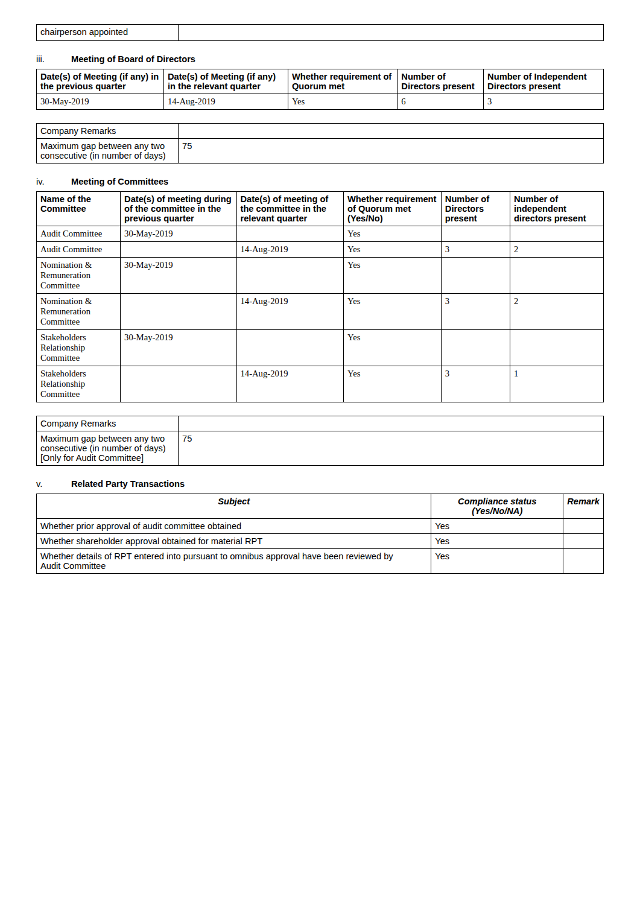| chairperson appointed | |
iii. Meeting of Board of Directors
| Date(s) of Meeting (if any) in the previous quarter | Date(s) of Meeting (if any) in the relevant quarter | Whether requirement of Quorum met | Number of Directors present | Number of Independent Directors present |
| --- | --- | --- | --- | --- |
| 30-May-2019 | 14-Aug-2019 | Yes | 6 | 3 |
| Company Remarks | |
| Maximum gap between any two consecutive (in number of days) | 75 |
iv. Meeting of Committees
| Name of the Committee | Date(s) of meeting during of the committee in the previous quarter | Date(s) of meeting of the committee in the relevant quarter | Whether requirement of Quorum met (Yes/No) | Number of Directors present | Number of independent directors present |
| --- | --- | --- | --- | --- | --- |
| Audit Committee | 30-May-2019 | | Yes | | |
| Audit Committee | | 14-Aug-2019 | Yes | 3 | 2 |
| Nomination & Remuneration Committee | 30-May-2019 | | Yes | | |
| Nomination & Remuneration Committee | | 14-Aug-2019 | Yes | 3 | 2 |
| Stakeholders Relationship Committee | 30-May-2019 | | Yes | | |
| Stakeholders Relationship Committee | | 14-Aug-2019 | Yes | 3 | 1 |
| Company Remarks | |
| Maximum gap between any two consecutive (in number of days) [Only for Audit Committee] | 75 |
v. Related Party Transactions
| Subject | Compliance status (Yes/No/NA) | Remark |
| --- | --- | --- |
| Whether prior approval of audit committee obtained | Yes | |
| Whether shareholder approval obtained for material RPT | Yes | |
| Whether details of RPT entered into pursuant to omnibus approval have been reviewed by Audit Committee | Yes | |